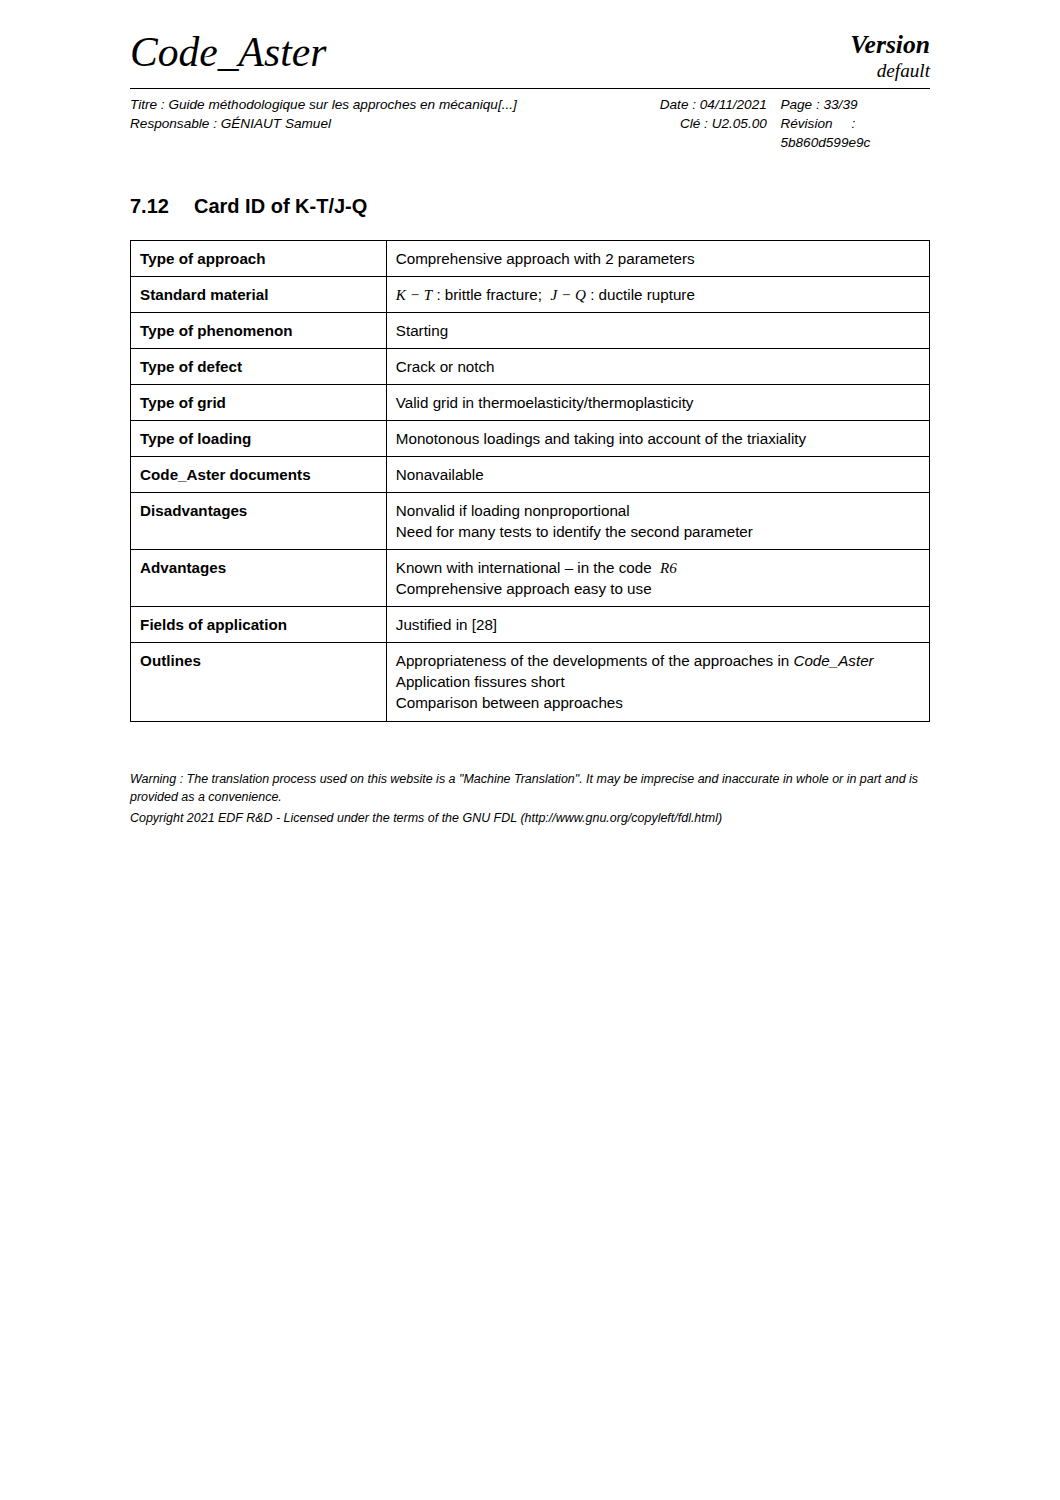Code_Aster
Version default
Titre : Guide méthodologique sur les approches en mécaniqu[...]
Date : 04/11/2021
Page : 33/39
Responsable : GÉNIAUT Samuel
Clé : U2.05.00
Révision :
5b860d599e9c
7.12 Card ID of K-T/J-Q
| Type of approach | Comprehensive approach with 2 parameters |
| Standard material | K − T : brittle fracture; J − Q : ductile rupture |
| Type of phenomenon | Starting |
| Type of defect | Crack or notch |
| Type of grid | Valid grid in thermoelasticity/thermoplasticity |
| Type of loading | Monotonous loadings and taking into account of the triaxiality |
| Code_Aster documents | Nonavailable |
| Disadvantages | Nonvalid if loading nonproportional Need for many tests to identify the second parameter |
| Advantages | Known with international – in the code R6 Comprehensive approach easy to use |
| Fields of application | Justified in [28] |
| Outlines | Appropriateness of the developments of the approaches in Code_Aster Application fissures short Comparison between approaches |
Warning : The translation process used on this website is a "Machine Translation". It may be imprecise and inaccurate in whole or in part and is provided as a convenience.
Copyright 2021 EDF R&D - Licensed under the terms of the GNU FDL (http://www.gnu.org/copyleft/fdl.html)